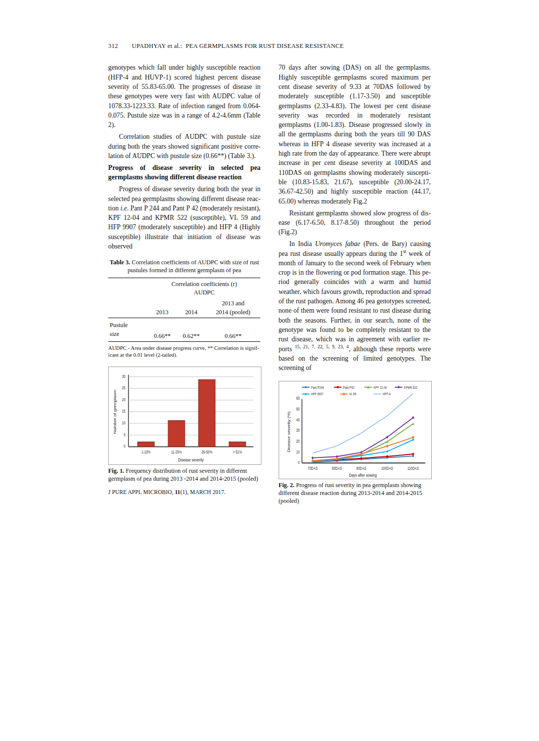312 UPADHYAY et al.: PEA GERMPLASMS FOR RUST DISEASE RESISTANCE
genotypes which fall under highly susceptible reaction (HFP-4 and HUVP-1) scored highest percent disease severity of 55.83-65.00. The progresses of disease in these genotypes were very fast with AUDPC value of 1078.33-1223.33. Rate of infection ranged from 0.064-0.075. Pustule size was in a range of 4.2-4.6mm (Table 2).
Correlation studies of AUDPC with pustule size during both the years showed significant positive correlation of AUDPC with pustule size (0.66**) (Table 3.).
Progress of disease severity in selected pea germplasms showing different disease reaction
Progress of disease severity during both the year in selected pea germplasms showing different disease reaction i.e. Pant P 244 and Pant P 42 (moderately resistant), KPF 12-04 and KPMR 522 (susceptible), VL 59 and HFP 9907 (moderately susceptible) and HFP 4 (Highly susceptible) illustrate that initiation of disease was observed
Table 3. Correlation coefficients of AUDPC with size of rust pustules formed in different germplasm of pea
| | Correlation coefficients (r) AUDPC |
| | 2013 | 2014 | 2013 and 2014 (pooled) |
| Pustule size | 0.66** | 0.62** | 0.66** |
AUDPC - Area under disease progress curve, ** Correlation is significant at the 0.01 level (2-tailed).
0 5 10 15 20 25 30 1-10% 11-25% 26-50% > 51% Disease severity Number of germplasm
Fig. 1. Frequency distribution of rust severity in different germplasm of pea during 2013 -2014 and 2014-2015 (pooled)
J PURE APPL MICROBIO, 11(1), MARCH 2017.
70 days after sowing (DAS) on all the germplasms. Highly susceptible germplasms scored maximum per cent disease severity of 9.33 at 70DAS followed by moderately susceptible (1.17-3.50) and susceptible germplasms (2.33-4.83). The lowest per cent disease severity was recorded in moderately resistant germplasms (1.00-1.83). Disease progressed slowly in all the germplasms during both the years till 90 DAS whereas in HFP 4 disease severity was increased at a high rate from the day of appearance. There were abrupt increase in per cent disease severity at 100DAS and 110DAS on germplasms showing moderately susceptible (10.83-15.83, 21.67), susceptible (20.00-24.17, 36.67-42.50) and highly susceptible reaction (44.17, 65.00) whereas moderately Fig.2
Resistant germplasms showed slow progress of disease (6.17-6.50, 8.17-8.50) throughout the period (Fig.2)
In India Uromyces fabae (Pers. de Bary) causing pea rust disease usually appears during the 1st week of month of January to the second week of February when crop is in the flowering or pod formation stage. This period generally coincides with a warm and humid weather, which favours growth, reproduction and spread of the rust pathogen. Among 46 pea genotypes screened, none of them were found resistant to rust disease during both the seasons. Further, in our search, none of the genotype was found to be completely resistant to the rust disease, which was in agreement with earlier reports 15, 21, 7, 22, 5, 9, 23, 4, although these reports were based on the screening of limited genotypes. The screening of
Pant P244 Pant P42 KPF 12-04 KPMR 522 HFP 9907 VL 59 HFP-4 0 10 20 30 40 50 60 Disease severity (%) 70DAS 80DAS 90DAS 100DAS 110DAS Days after sowing
Fig. 2. Progress of rust severity in pea germplasm showing different disease reaction during 2013-2014 and 2014-2015 (pooled)